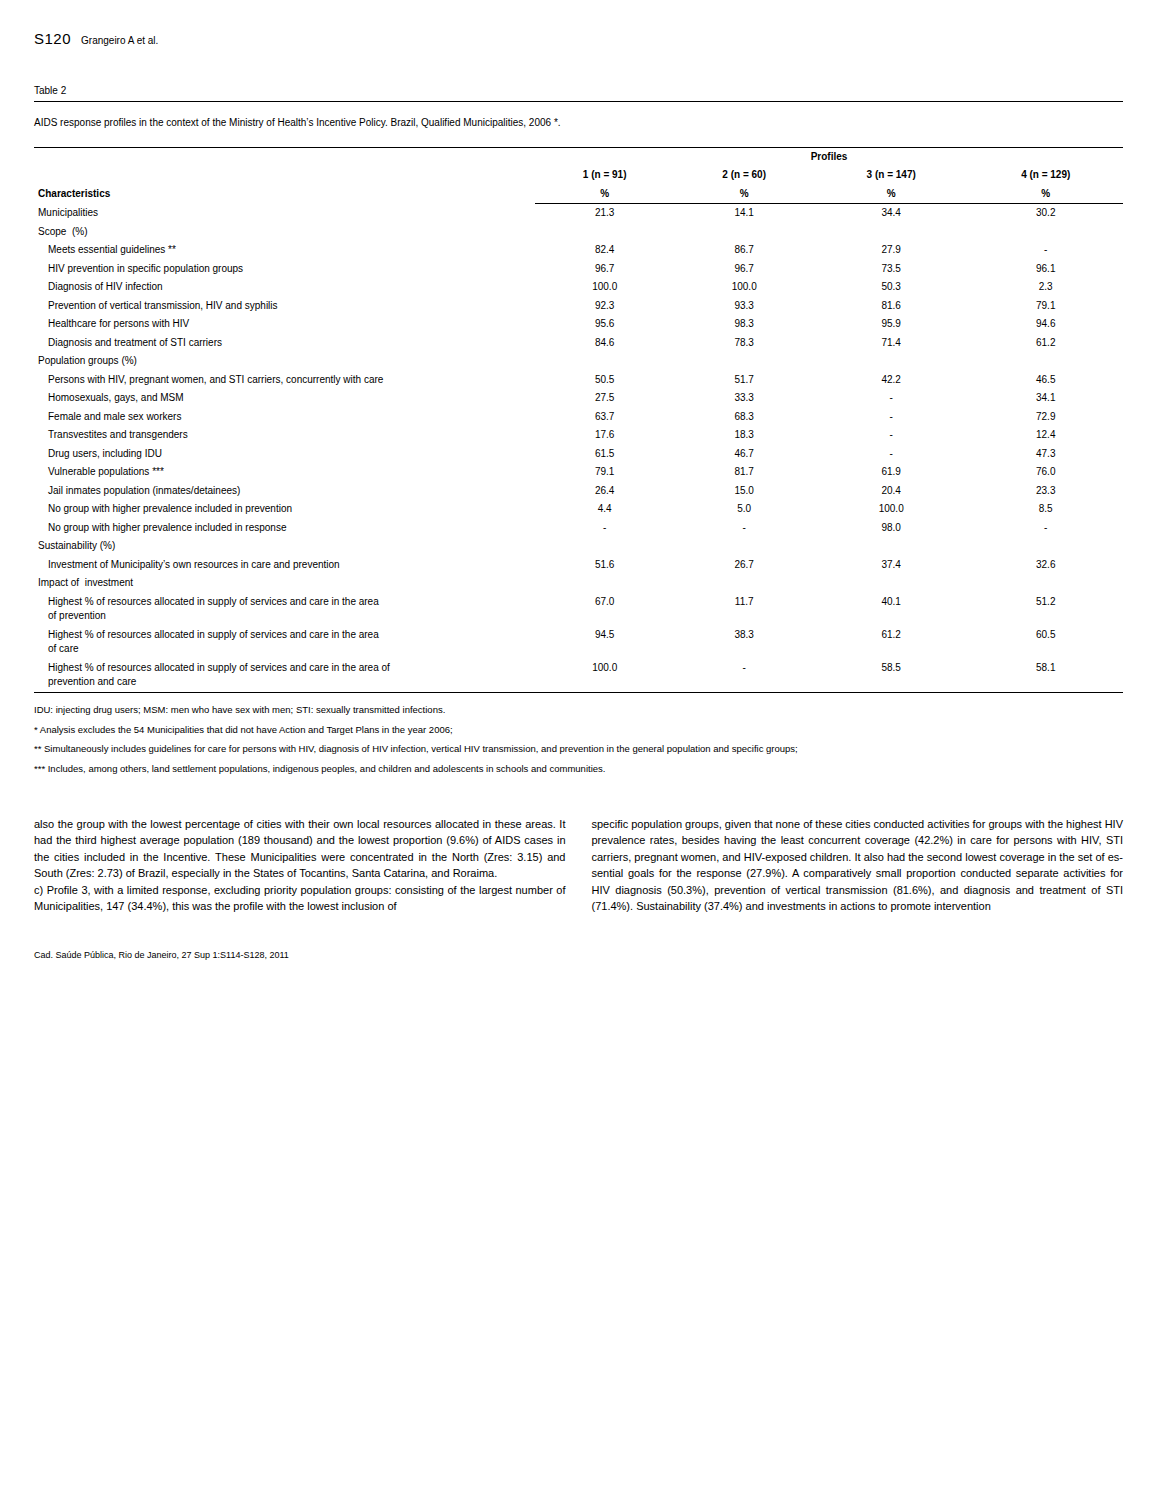S120 Grangeiro A et al.
Table 2
AIDS response profiles in the context of the Ministry of Health’s Incentive Policy. Brazil, Qualified Municipalities, 2006 *.
| Characteristics | Profiles |
| --- | --- |
| 1 (n = 91) | 2 (n = 60) | 3 (n = 147) | 4 (n = 129) |
| % | % | % | % |
| Municipalities | 21.3 | 14.1 | 34.4 | 30.2 |
| Scope (%) | | | | |
| Meets essential guidelines ** | 82.4 | 86.7 | 27.9 | - |
| HIV prevention in specific population groups | 96.7 | 96.7 | 73.5 | 96.1 |
| Diagnosis of HIV infection | 100.0 | 100.0 | 50.3 | 2.3 |
| Prevention of vertical transmission, HIV and syphilis | 92.3 | 93.3 | 81.6 | 79.1 |
| Healthcare for persons with HIV | 95.6 | 98.3 | 95.9 | 94.6 |
| Diagnosis and treatment of STI carriers | 84.6 | 78.3 | 71.4 | 61.2 |
| Population groups (%) | | | | |
| Persons with HIV, pregnant women, and STI carriers, concurrently with care | 50.5 | 51.7 | 42.2 | 46.5 |
| Homosexuals, gays, and MSM | 27.5 | 33.3 | - | 34.1 |
| Female and male sex workers | 63.7 | 68.3 | - | 72.9 |
| Transvestites and transgenders | 17.6 | 18.3 | - | 12.4 |
| Drug users, including IDU | 61.5 | 46.7 | - | 47.3 |
| Vulnerable populations *** | 79.1 | 81.7 | 61.9 | 76.0 |
| Jail inmates population (inmates/detainees) | 26.4 | 15.0 | 20.4 | 23.3 |
| No group with higher prevalence included in prevention | 4.4 | 5.0 | 100.0 | 8.5 |
| No group with higher prevalence included in response | - | - | 98.0 | - |
| Sustainability (%) | | | | |
| Investment of Municipality’s own resources in care and prevention | 51.6 | 26.7 | 37.4 | 32.6 |
| Impact of investment | | | | |
| Highest % of resources allocated in supply of services and care in the area of prevention | 67.0 | 11.7 | 40.1 | 51.2 |
| Highest % of resources allocated in supply of services and care in the area of care | 94.5 | 38.3 | 61.2 | 60.5 |
| Highest % of resources allocated in supply of services and care in the area of prevention and care | 100.0 | - | 58.5 | 58.1 |
IDU: injecting drug users; MSM: men who have sex with men; STI: sexually transmitted infections.
* Analysis excludes the 54 Municipalities that did not have Action and Target Plans in the year 2006;
** Simultaneously includes guidelines for care for persons with HIV, diagnosis of HIV infection, vertical HIV transmission, and prevention in the general population and specific groups;
*** Includes, among others, land settlement populations, indigenous peoples, and children and adolescents in schools and communities.
also the group with the lowest percentage of cities with their own local resources allocated in these areas. It had the third highest average population (189 thousand) and the lowest proportion (9.6%) of AIDS cases in the cities included in the Incentive. These Municipalities were concentrated in the North (Zres: 3.15) and South (Zres: 2.73) of Brazil, especially in the States of Tocantins, Santa Catarina, and Roraima.
c) Profile 3, with a limited response, excluding priority population groups: consisting of the largest number of Municipalities, 147 (34.4%), this was the profile with the lowest inclusion of
specific population groups, given that none of these cities conducted activities for groups with the highest HIV prevalence rates, besides having the least concurrent coverage (42.2%) in care for persons with HIV, STI carriers, pregnant women, and HIV-exposed children. It also had the second lowest coverage in the set of essential goals for the response (27.9%). A comparatively small proportion conducted separate activities for HIV diagnosis (50.3%), prevention of vertical transmission (81.6%), and diagnosis and treatment of STI (71.4%). Sustainability (37.4%) and investments in actions to promote intervention
Cad. Saúde Pública, Rio de Janeiro, 27 Sup 1:S114-S128, 2011